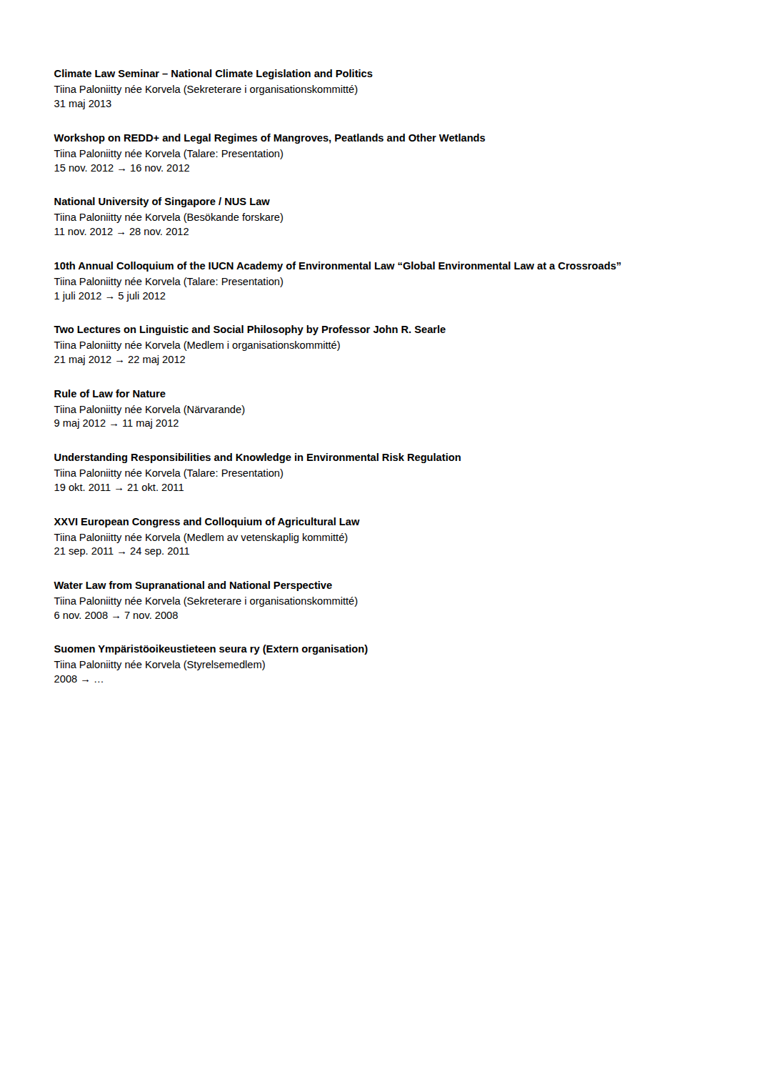Climate Law Seminar – National Climate Legislation and Politics
Tiina Paloniitty née Korvela (Sekreterare i organisationskommitté)
31 maj 2013
Workshop on REDD+ and Legal Regimes of Mangroves, Peatlands and Other Wetlands
Tiina Paloniitty née Korvela (Talare: Presentation)
15 nov. 2012 → 16 nov. 2012
National University of Singapore / NUS Law
Tiina Paloniitty née Korvela (Besökande forskare)
11 nov. 2012 → 28 nov. 2012
10th Annual Colloquium of the IUCN Academy of Environmental Law “Global Environmental Law at a Crossroads”
Tiina Paloniitty née Korvela (Talare: Presentation)
1 juli 2012 → 5 juli 2012
Two Lectures on Linguistic and Social Philosophy by Professor John R. Searle
Tiina Paloniitty née Korvela (Medlem i organisationskommitté)
21 maj 2012 → 22 maj 2012
Rule of Law for Nature
Tiina Paloniitty née Korvela (Närvarande)
9 maj 2012 → 11 maj 2012
Understanding Responsibilities and Knowledge in Environmental Risk Regulation
Tiina Paloniitty née Korvela (Talare: Presentation)
19 okt. 2011 → 21 okt. 2011
XXVI European Congress and Colloquium of Agricultural Law
Tiina Paloniitty née Korvela (Medlem av vetenskaplig kommitté)
21 sep. 2011 → 24 sep. 2011
Water Law from Supranational and National Perspective
Tiina Paloniitty née Korvela (Sekreterare i organisationskommitté)
6 nov. 2008 → 7 nov. 2008
Suomen Ympäristöoikeustieteen seura ry (Extern organisation)
Tiina Paloniitty née Korvela (Styrelsemedlem)
2008 → …